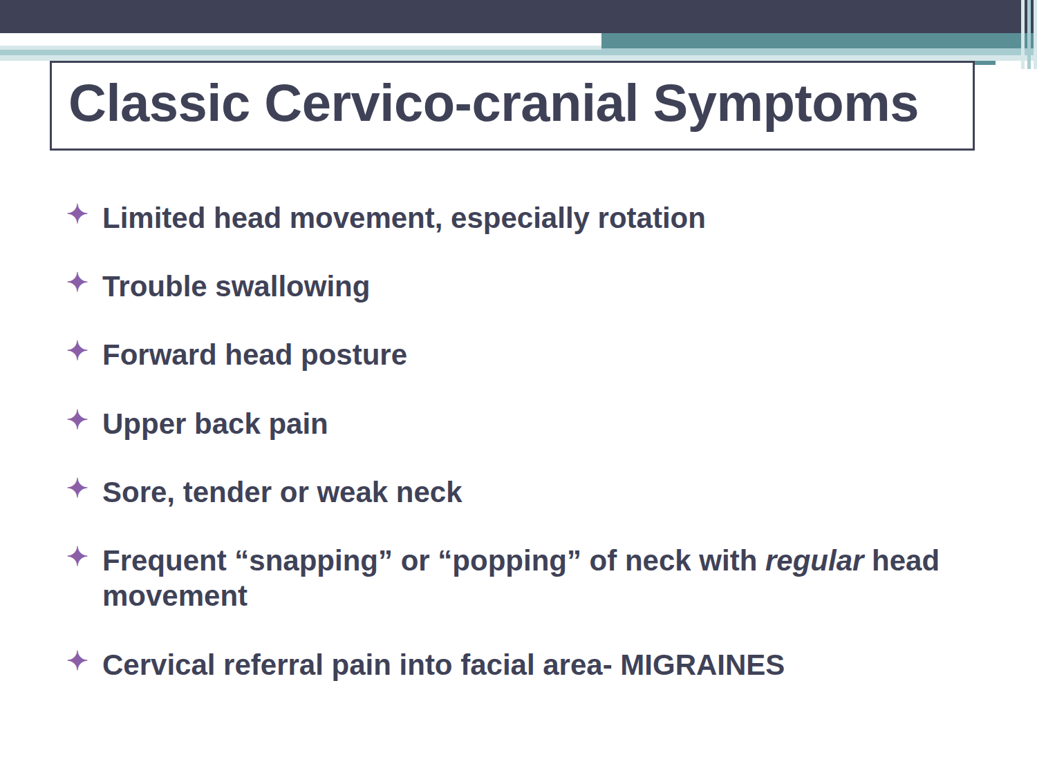Classic Cervico-cranial Symptoms
Limited head movement, especially rotation
Trouble swallowing
Forward head posture
Upper back pain
Sore, tender or weak neck
Frequent “snapping” or “popping” of neck with regular head movement
Cervical referral pain into facial area- MIGRAINES